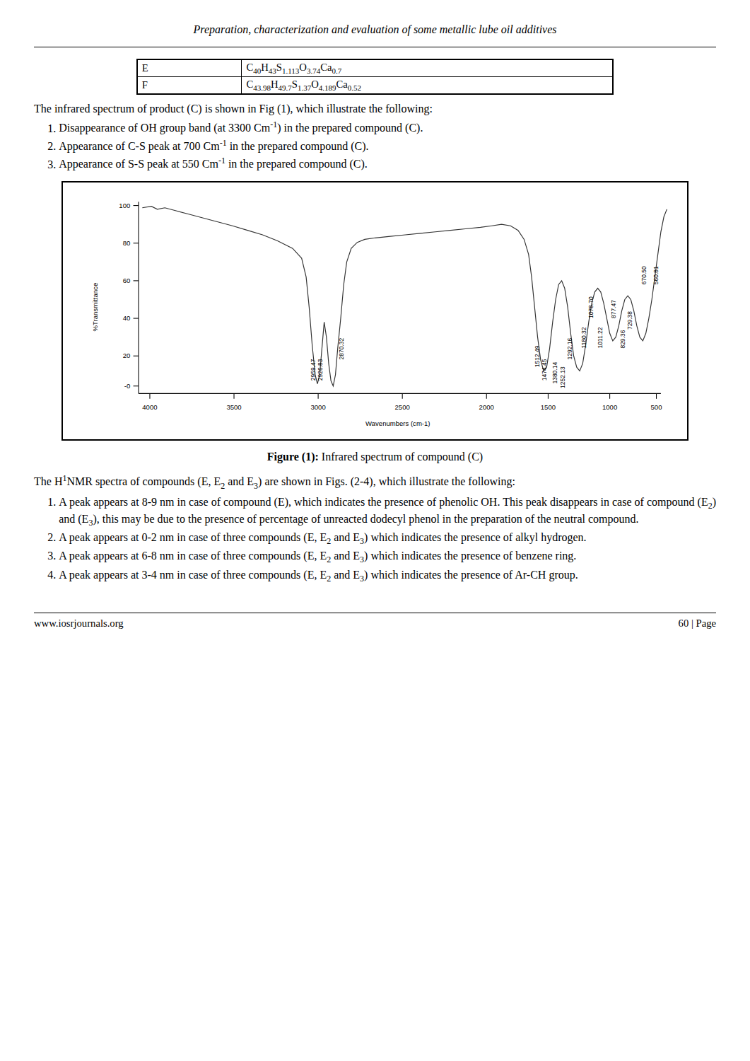Preparation, characterization and evaluation of some metallic lube oil additives
| E | C 40 H 43 S 1.113 O 3.74 Ca 0.7 |
| F | C 43.98 H 49.7 S 1.37 O 4.189 Ca 0.52 |
The infrared spectrum of product (C) is shown in Fig (1), which illustrate the following:
Disappearance of OH group band (at 3300 Cm-1) in the prepared compound (C).
Appearance of C-S peak at 700 Cm-1 in the prepared compound (C).
Appearance of S-S peak at 550 Cm-1 in the prepared compound (C).
100 80 60 40 20 -0 %Transmittance 4000 3500 3000 2500 2000 1500 1000 500 Wavenumbers (cm-1) 2959.47 2926.83 2870.32 1512.49 1474.45 1380.14 1252.13 1292.16 1180.32 1011.22 1078.70 877.47 829.36 729.38 670.50 560.81
Figure (1): Infrared spectrum of compound (C)
The H1NMR spectra of compounds (E, E2 and E3) are shown in Figs. (2-4), which illustrate the following:
A peak appears at 8-9 nm in case of compound (E), which indicates the presence of phenolic OH. This peak disappears in case of compound (E2) and (E3), this may be due to the presence of percentage of unreacted dodecyl phenol in the preparation of the neutral compound.
A peak appears at 0-2 nm in case of three compounds (E, E2 and E3) which indicates the presence of alkyl hydrogen.
A peak appears at 6-8 nm in case of three compounds (E, E2 and E3) which indicates the presence of benzene ring.
A peak appears at 3-4 nm in case of three compounds (E, E2 and E3) which indicates the presence of Ar-CH group.
www.iosrjournals.org 60 | Page